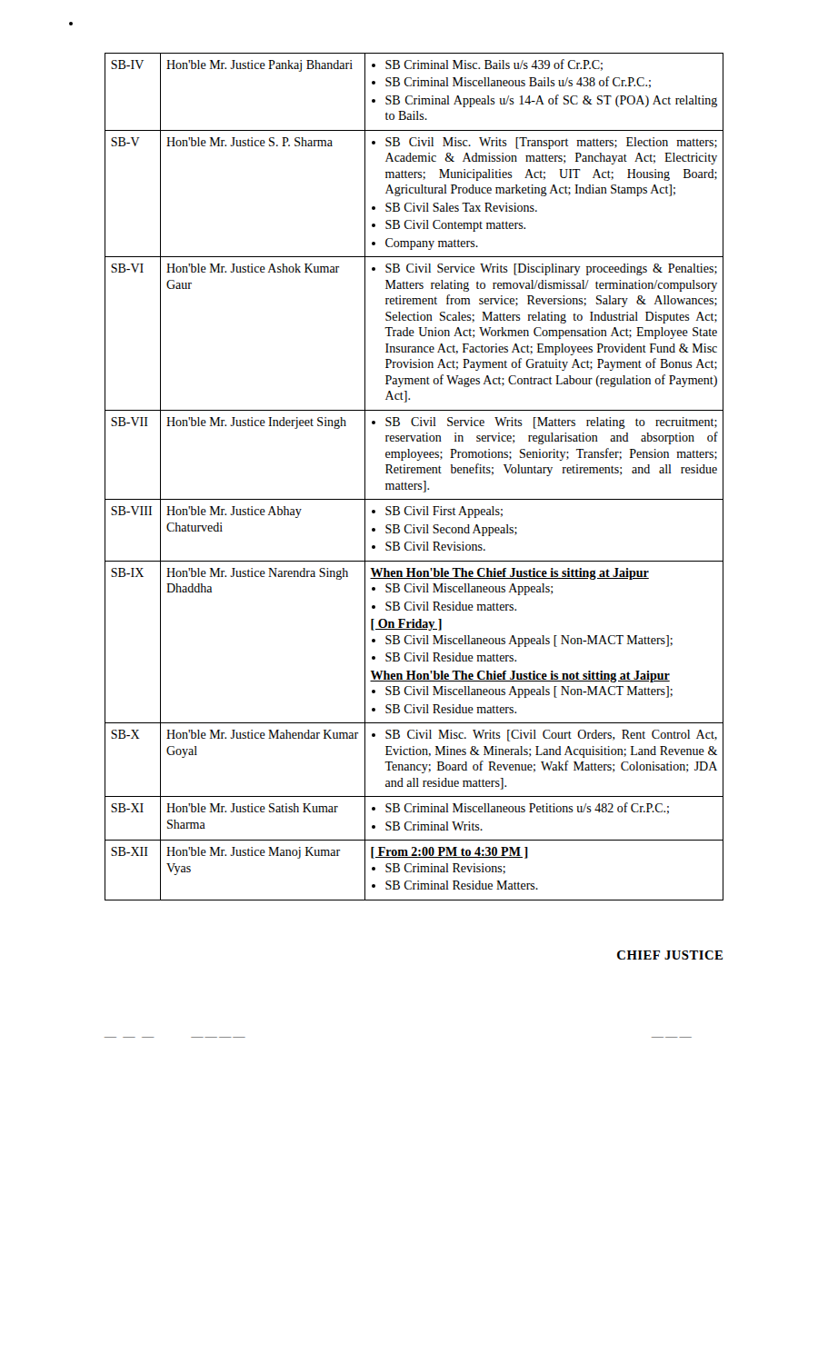| SB-IV | Hon'ble Mr. Justice Pankaj Bhandari | SB Criminal Misc. Bails u/s 439 of Cr.P.C; SB Criminal Miscellaneous Bails u/s 438 of Cr.P.C.; SB Criminal Appeals u/s 14-A of SC & ST (POA) Act relalting to Bails. |
| SB-V | Hon'ble Mr. Justice S. P. Sharma | SB Civil Misc. Writs [Transport matters; Election matters; Academic & Admission matters; Panchayat Act; Electricity matters; Municipalities Act; UIT Act; Housing Board; Agricultural Produce marketing Act; Indian Stamps Act]; SB Civil Sales Tax Revisions. SB Civil Contempt matters. Company matters. |
| SB-VI | Hon'ble Mr. Justice Ashok Kumar Gaur | SB Civil Service Writs [Disciplinary proceedings & Penalties; Matters relating to removal/dismissal/ termination/compulsory retirement from service; Reversions; Salary & Allowances; Selection Scales; Matters relating to Industrial Disputes Act; Trade Union Act; Workmen Compensation Act; Employee State Insurance Act, Factories Act; Employees Provident Fund & Misc Provision Act; Payment of Gratuity Act; Payment of Bonus Act; Payment of Wages Act; Contract Labour (regulation of Payment) Act]. |
| SB-VII | Hon'ble Mr. Justice Inderjeet Singh | SB Civil Service Writs [Matters relating to recruitment; reservation in service; regularisation and absorption of employees; Promotions; Seniority; Transfer; Pension matters; Retirement benefits; Voluntary retirements; and all residue matters]. |
| SB-VIII | Hon'ble Mr. Justice Abhay Chaturvedi | SB Civil First Appeals; SB Civil Second Appeals; SB Civil Revisions. |
| SB-IX | Hon'ble Mr. Justice Narendra Singh Dhaddha | When Hon'ble The Chief Justice is sitting at Jaipur SB Civil Miscellaneous Appeals; SB Civil Residue matters. [ On Friday ] SB Civil Miscellaneous Appeals [ Non-MACT Matters]; SB Civil Residue matters. When Hon'ble The Chief Justice is not sitting at Jaipur SB Civil Miscellaneous Appeals [ Non-MACT Matters]; SB Civil Residue matters. |
| SB-X | Hon'ble Mr. Justice Mahendar Kumar Goyal | SB Civil Misc. Writs [Civil Court Orders, Rent Control Act, Eviction, Mines & Minerals; Land Acquisition; Land Revenue & Tenancy; Board of Revenue; Wakf Matters; Colonisation; JDA and all residue matters]. |
| SB-XI | Hon'ble Mr. Justice Satish Kumar Sharma | SB Criminal Miscellaneous Petitions u/s 482 of Cr.P.C.; SB Criminal Writs. |
| SB-XII | Hon'ble Mr. Justice Manoj Kumar Vyas | [ From 2:00 PM to 4:30 PM ] SB Criminal Revisions; SB Criminal Residue Matters. |
CHIEF JUSTICE
— — — ———— ———